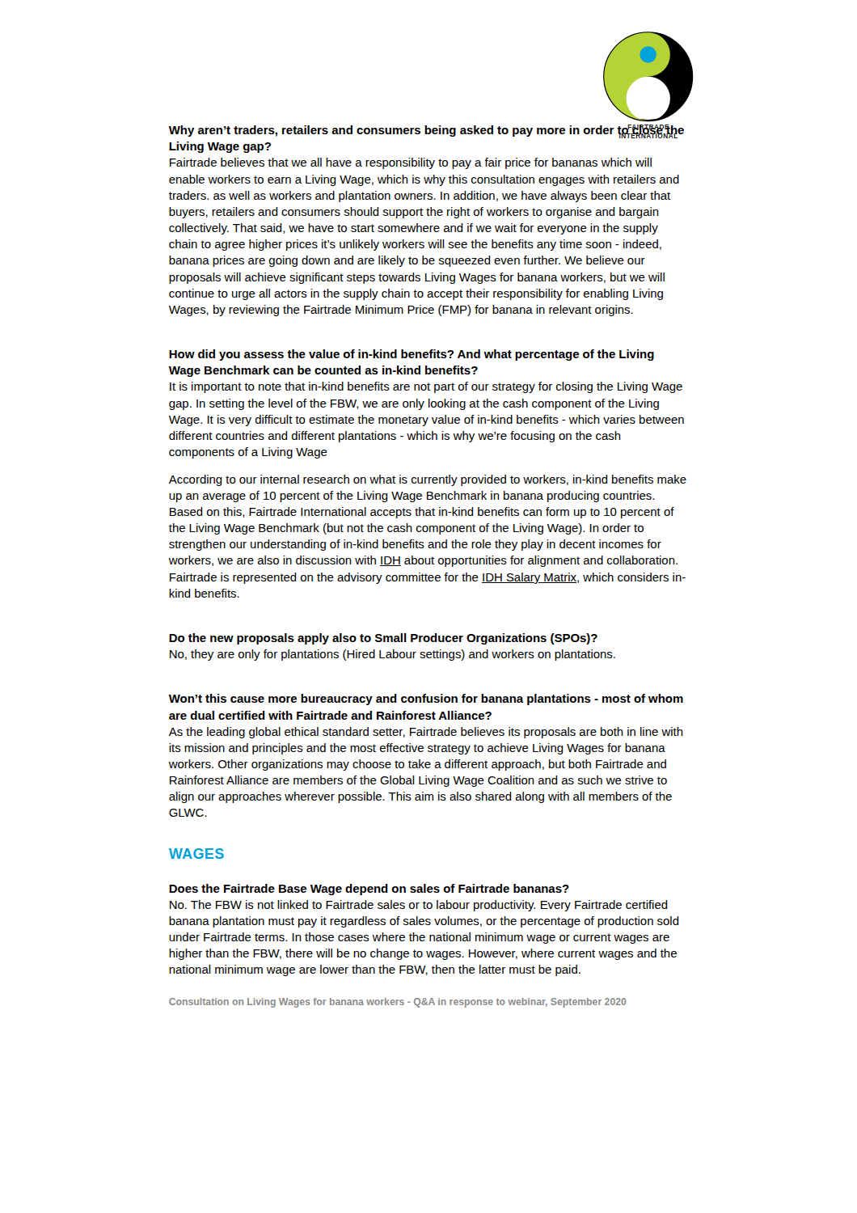FAIRTRADE
INTERNATIONAL
Why aren’t traders, retailers and consumers being asked to pay more in order to close the Living Wage gap?
Fairtrade believes that we all have a responsibility to pay a fair price for bananas which will enable workers to earn a Living Wage, which is why this consultation engages with retailers and traders. as well as workers and plantation owners. In addition, we have always been clear that buyers, retailers and consumers should support the right of workers to organise and bargain collectively. That said, we have to start somewhere and if we wait for everyone in the supply chain to agree higher prices it’s unlikely workers will see the benefits any time soon - indeed, banana prices are going down and are likely to be squeezed even further. We believe our proposals will achieve significant steps towards Living Wages for banana workers, but we will continue to urge all actors in the supply chain to accept their responsibility for enabling Living Wages, by reviewing the Fairtrade Minimum Price (FMP) for banana in relevant origins.
How did you assess the value of in-kind benefits? And what percentage of the Living Wage Benchmark can be counted as in-kind benefits?
It is important to note that in-kind benefits are not part of our strategy for closing the Living Wage gap. In setting the level of the FBW, we are only looking at the cash component of the Living Wage. It is very difficult to estimate the monetary value of in-kind benefits - which varies between different countries and different plantations - which is why we’re focusing on the cash components of a Living Wage
According to our internal research on what is currently provided to workers, in-kind benefits make up an average of 10 percent of the Living Wage Benchmark in banana producing countries. Based on this, Fairtrade International accepts that in-kind benefits can form up to 10 percent of the Living Wage Benchmark (but not the cash component of the Living Wage). In order to strengthen our understanding of in-kind benefits and the role they play in decent incomes for workers, we are also in discussion with IDH about opportunities for alignment and collaboration. Fairtrade is represented on the advisory committee for the IDH Salary Matrix, which considers in-kind benefits.
Do the new proposals apply also to Small Producer Organizations (SPOs)?
No, they are only for plantations (Hired Labour settings) and workers on plantations.
Won’t this cause more bureaucracy and confusion for banana plantations - most of whom are dual certified with Fairtrade and Rainforest Alliance?
As the leading global ethical standard setter, Fairtrade believes its proposals are both in line with its mission and principles and the most effective strategy to achieve Living Wages for banana workers. Other organizations may choose to take a different approach, but both Fairtrade and Rainforest Alliance are members of the Global Living Wage Coalition and as such we strive to align our approaches wherever possible. This aim is also shared along with all members of the GLWC.
Wages
Does the Fairtrade Base Wage depend on sales of Fairtrade bananas?
No. The FBW is not linked to Fairtrade sales or to labour productivity. Every Fairtrade certified banana plantation must pay it regardless of sales volumes, or the percentage of production sold under Fairtrade terms. In those cases where the national minimum wage or current wages are higher than the FBW, there will be no change to wages. However, where current wages and the national minimum wage are lower than the FBW, then the latter must be paid.
Consultation on Living Wages for banana workers - Q&A in response to webinar, September 2020